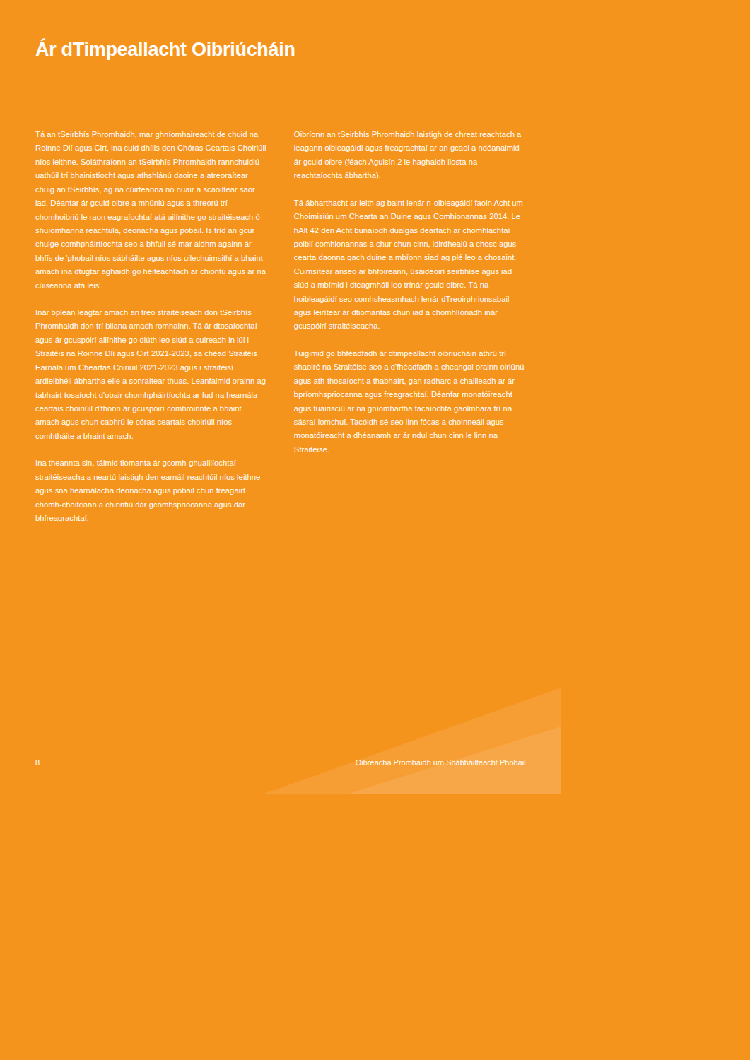Ár dTimpeallacht Oibriúcháin
Tá an tSeirbhís Phromhaidh, mar ghníomhaireacht de chuid na Roinne Dlí agus Cirt, ina cuid dhílis den Chóras Ceartais Choiriúil níos leithne. Soláthraíonn an tSeirbhís Phromhaidh rannchuidiú uathúil trí bhainistíocht agus athshlánú daoine a atreoraítear chuig an tSeirbhís, ag na cúirteanna nó nuair a scaoiltear saor iad. Déantar ár gcuid oibre a mhúnlú agus a threorú trí chomhoibriú le raon eagraíochtaí atá ailínithe go straitéiseach ó shuíomhanna reachtúla, deonacha agus pobail. Is tríd an gcur chuige comhpháirtíochta seo a bhfuil sé mar aidhm againn ár bhfís de 'phobail níos sábháilte agus níos uilechuimsithí a bhaint amach ina dtugtar aghaidh go héifeachtach ar chiontú agus ar na cúiseanna atá leis'.
Inár bplean leagtar amach an treo straitéiseach don tSeirbhís Phromhaidh don trí bliana amach romhainn. Tá ár dtosaíochtaí agus ár gcuspóirí ailínithe go dlúth leo siúd a cuireadh in iúl i Straitéis na Roinne Dlí agus Cirt 2021-2023, sa chéad Straitéis Earnála um Cheartas Coiriúil 2021-2023 agus i straitéisí ardleibhéil ábhartha eile a sonraítear thuas. Leanfaimid orainn ag tabhairt tosaíocht d'obair chomhpháirtíochta ar fud na hearnála ceartais choiriúil d'fhonn ár gcuspóirí comhroinnte a bhaint amach agus chun cabhrú le córas ceartais choiriúil níos comhtháite a bhaint amach.
Ina theannta sin, táimid tiomanta ár gcomh-ghuaillíochtaí straitéiseacha a neartú laistigh den earnáil reachtúil níos leithne agus sna hearnálacha deonacha agus pobail chun freagairt chomh-choiteann a chinntiú dár gcomhspriocanna agus dár bhfreagrachtaí.
Oibríonn an tSeirbhís Phromhaidh laistigh de chreat reachtach a leagann oibleagáidí agus freagrachtaí ar an gcaoi a ndéanaimid ár gcuid oibre (féach Aguisín 2 le haghaidh liosta na reachtaíochta ábhartha).
Tá ábharthacht ar leith ag baint lenár n-oibleagáidí faoin Acht um Choimisiún um Chearta an Duine agus Comhionannas 2014. Le hAlt 42 den Acht bunaíodh dualgas dearfach ar chomhlachtaí poiblí comhionannas a chur chun cinn, idirdhealú a chosc agus cearta daonna gach duine a mbíonn siad ag plé leo a chosaint. Cuimsítear anseo ár bhfoireann, úsáideoirí seirbhíse agus iad siúd a mbímid i dteagmháil leo trínár gcuid oibre. Tá na hoibleagáidí seo comhsheasmhach lenár dTreoirphrionsabail agus léirítear ár dtiomantas chun iad a chomhlíonadh inár gcuspóirí straitéiseacha.
Tuigimid go bhféadfadh ár dtimpeallacht oibriúcháin athrú trí shaolré na Straitéise seo a d'fhéadfadh a cheangal orainn oiriúnú agus ath-thosaíocht a thabhairt, gan radharc a chailleadh ar ár bpríomhspriocanna agus freagrachtaí. Déanfar monatóireacht agus tuairisciú ar na gníomhartha tacaíochta gaolmhara trí na sásraí iomchuí. Tacóidh sé seo linn fócas a choinneáil agus monatóireacht a dhéanamh ar ár ndul chun cinn le linn na Straitéise.
8 Oibreacha Promhaidh um Shábháilteacht Phobail